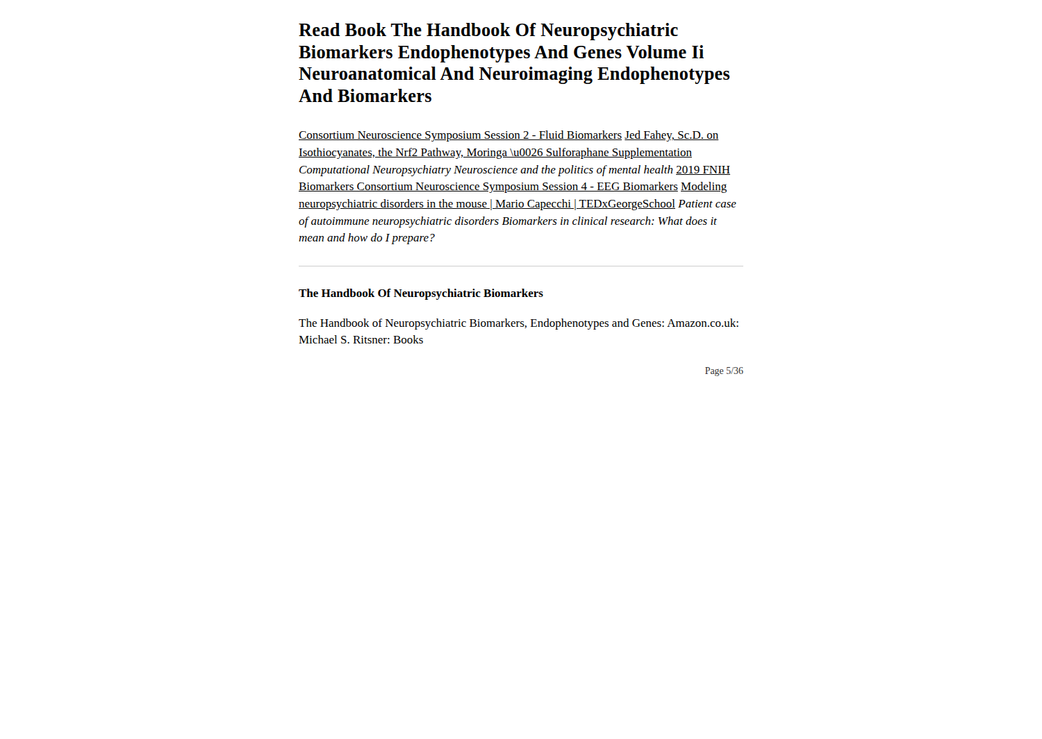Read Book The Handbook Of Neuropsychiatric Biomarkers Endophenotypes And Genes Volume Ii Neuroanatomical And Neuroimaging Endophenotypes And Biomarkers
Consortium Neuroscience Symposium Session 2 - Fluid Biomarkers Jed Fahey, Sc.D. on Isothiocyanates, the Nrf2 Pathway, Moringa \u0026 Sulforaphane Supplementation Computational Neuropsychiatry Neuroscience and the politics of mental health 2019 FNIH Biomarkers Consortium Neuroscience Symposium Session 4 - EEG Biomarkers Modeling neuropsychiatric disorders in the mouse | Mario Capecchi | TEDxGeorgeSchool Patient case of autoimmune neuropsychiatric disorders Biomarkers in clinical research: What does it mean and how do I prepare?
The Handbook Of Neuropsychiatric Biomarkers
The Handbook of Neuropsychiatric Biomarkers, Endophenotypes and Genes: Amazon.co.uk: Michael S. Ritsner: Books
Page 5/36